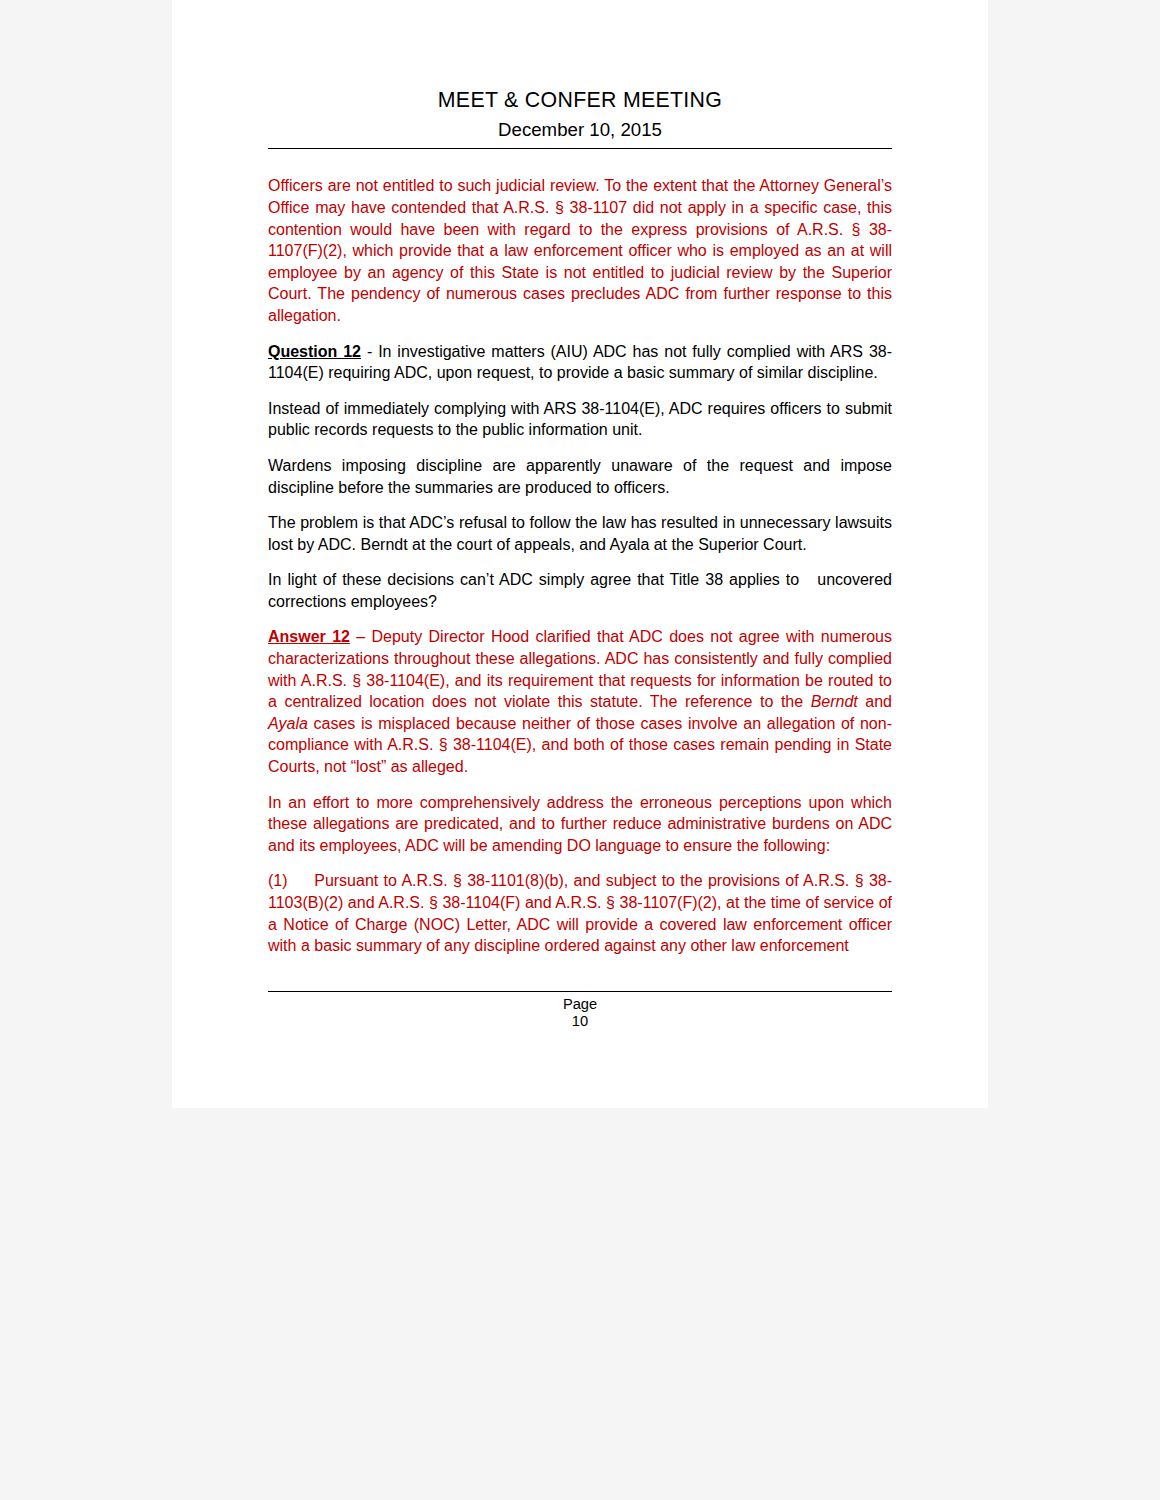MEET & CONFER MEETING
December 10, 2015
Officers are not entitled to such judicial review. To the extent that the Attorney General’s Office may have contended that A.R.S. § 38-1107 did not apply in a specific case, this contention would have been with regard to the express provisions of A.R.S. § 38-1107(F)(2), which provide that a law enforcement officer who is employed as an at will employee by an agency of this State is not entitled to judicial review by the Superior Court. The pendency of numerous cases precludes ADC from further response to this allegation.
Question 12 - In investigative matters (AIU) ADC has not fully complied with ARS 38-1104(E) requiring ADC, upon request, to provide a basic summary of similar discipline.
Instead of immediately complying with ARS 38-1104(E), ADC requires officers to submit public records requests to the public information unit.
Wardens imposing discipline are apparently unaware of the request and impose discipline before the summaries are produced to officers.
The problem is that ADC’s refusal to follow the law has resulted in unnecessary lawsuits lost by ADC. Berndt at the court of appeals, and Ayala at the Superior Court.
In light of these decisions can’t ADC simply agree that Title 38 applies to uncovered corrections employees?
Answer 12 – Deputy Director Hood clarified that ADC does not agree with numerous characterizations throughout these allegations. ADC has consistently and fully complied with A.R.S. § 38-1104(E), and its requirement that requests for information be routed to a centralized location does not violate this statute. The reference to the Berndt and Ayala cases is misplaced because neither of those cases involve an allegation of non-compliance with A.R.S. § 38-1104(E), and both of those cases remain pending in State Courts, not “lost” as alleged.
In an effort to more comprehensively address the erroneous perceptions upon which these allegations are predicated, and to further reduce administrative burdens on ADC and its employees, ADC will be amending DO language to ensure the following:
(1) Pursuant to A.R.S. § 38-1101(8)(b), and subject to the provisions of A.R.S. § 38-1103(B)(2) and A.R.S. § 38-1104(F) and A.R.S. § 38-1107(F)(2), at the time of service of a Notice of Charge (NOC) Letter, ADC will provide a covered law enforcement officer with a basic summary of any discipline ordered against any other law enforcement
Page
10